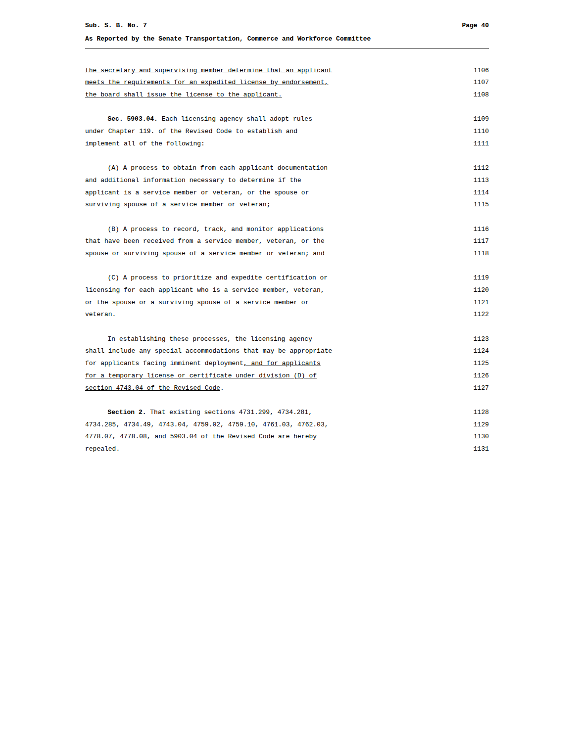Sub. S. B. No. 7
Page 40
As Reported by the Senate Transportation, Commerce and Workforce Committee
the secretary and supervising member determine that an applicant 1106
meets the requirements for an expedited license by endorsement, 1107
the board shall issue the license to the applicant. 1108
Sec. 5903.04. Each licensing agency shall adopt rules 1109
under Chapter 119. of the Revised Code to establish and 1110
implement all of the following: 1111
(A) A process to obtain from each applicant documentation 1112
and additional information necessary to determine if the 1113
applicant is a service member or veteran, or the spouse or 1114
surviving spouse of a service member or veteran; 1115
(B) A process to record, track, and monitor applications 1116
that have been received from a service member, veteran, or the 1117
spouse or surviving spouse of a service member or veteran; and 1118
(C) A process to prioritize and expedite certification or 1119
licensing for each applicant who is a service member, veteran, 1120
or the spouse or a surviving spouse of a service member or 1121
veteran. 1122
In establishing these processes, the licensing agency 1123
shall include any special accommodations that may be appropriate 1124
for applicants facing imminent deployment, and for applicants 1125
for a temporary license or certificate under division (D) of 1126
section 4743.04 of the Revised Code. 1127
Section 2. That existing sections 4731.299, 4734.281, 1128
4734.285, 4734.49, 4743.04, 4759.02, 4759.10, 4761.03, 4762.03, 1129
4778.07, 4778.08, and 5903.04 of the Revised Code are hereby 1130
repealed. 1131